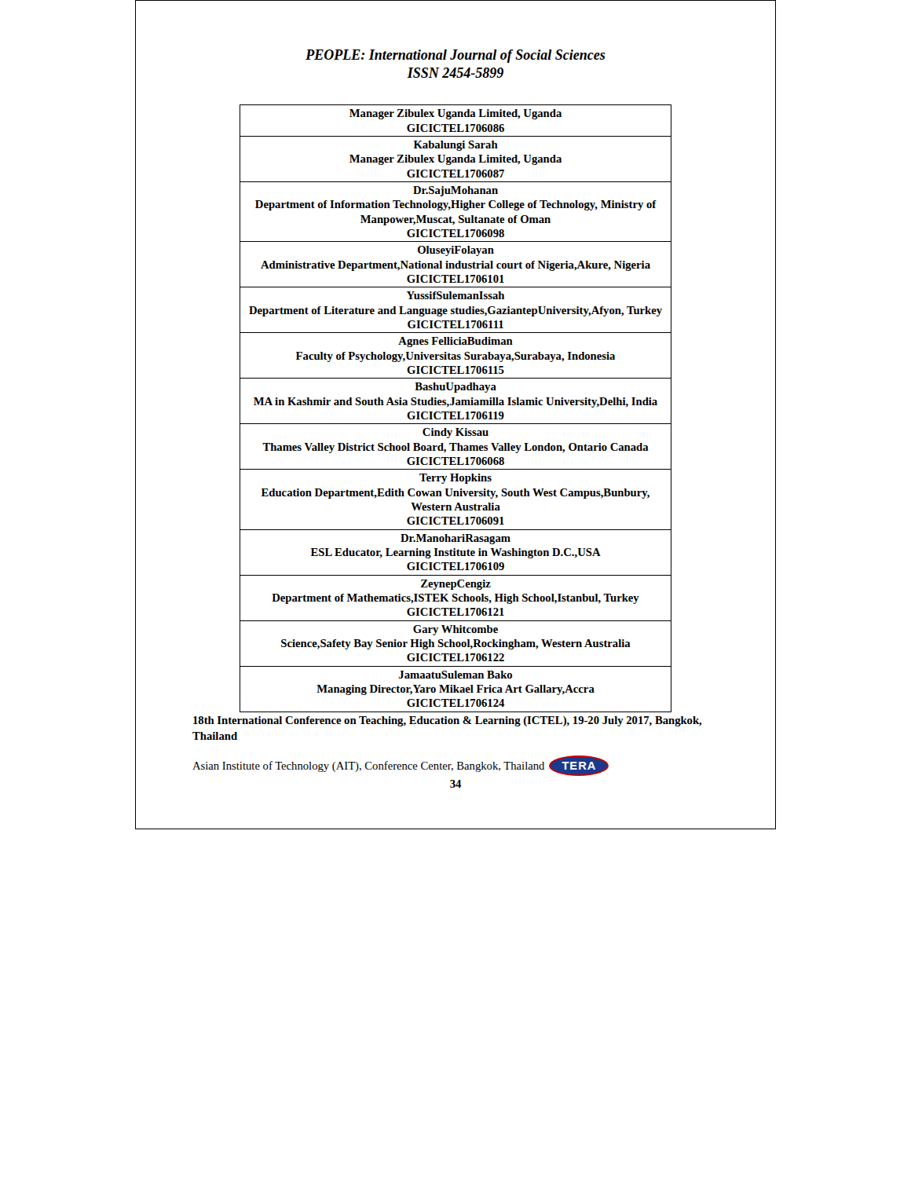PEOPLE: International Journal of Social Sciences
ISSN 2454-5899
| Manager Zibulex Uganda Limited, Uganda GICICTEL1706086 |
| Kabalungi Sarah Manager Zibulex Uganda Limited, Uganda GICICTEL1706087 |
| Dr.SajuMohanan Department of Information Technology,Higher College of Technology, Ministry of Manpower,Muscat, Sultanate of Oman GICICTEL1706098 |
| OluseyiFolayan Administrative Department,National industrial court of Nigeria,Akure, Nigeria GICICTEL1706101 |
| YussifSulemanIssah Department of Literature and Language studies,GaziantepUniversity,Afyon, Turkey GICICTEL1706111 |
| Agnes FelliciaBudiman Faculty of Psychology,Universitas Surabaya,Surabaya, Indonesia GICICTEL1706115 |
| BashuUpadhaya MA in Kashmir and South Asia Studies,Jamiamilla Islamic University,Delhi, India GICICTEL1706119 |
| Cindy Kissau Thames Valley District School Board, Thames Valley London, Ontario Canada GICICTEL1706068 |
| Terry Hopkins Education Department,Edith Cowan University, South West Campus,Bunbury, Western Australia GICICTEL1706091 |
| Dr.ManohariRasagam ESL Educator, Learning Institute in Washington D.C.,USA GICICTEL1706109 |
| ZeynepCengiz Department of Mathematics,ISTEK Schools, High School,Istanbul, Turkey GICICTEL1706121 |
| Gary Whitcombe Science,Safety Bay Senior High School,Rockingham, Western Australia GICICTEL1706122 |
| JamaatuSuleman Bako Managing Director,Yaro Mikael Frica Art Gallary,Accra GICICTEL1706124 |
18th International Conference on Teaching, Education & Learning (ICTEL), 19-20 July 2017, Bangkok, Thailand
Asian Institute of Technology (AIT), Conference Center, Bangkok, Thailand TERA
34